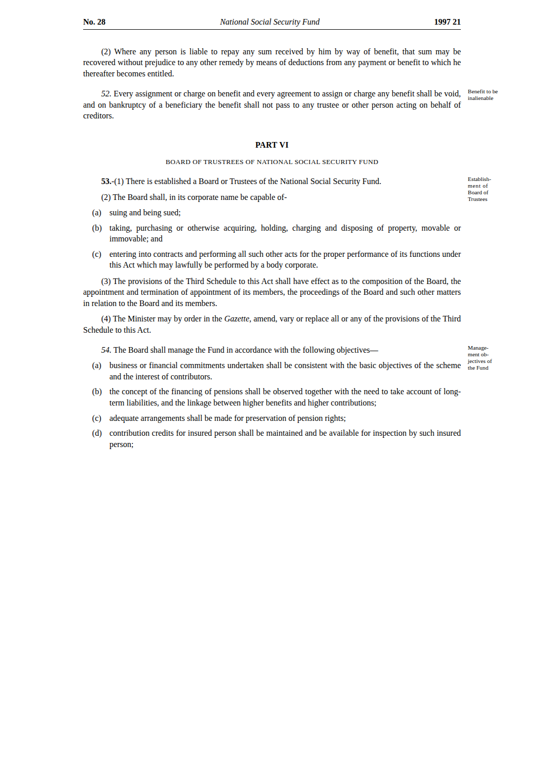No. 28 National Social Security Fund 1997 21
(2) Where any person is liable to repay any sum received by him by way of benefit, that sum may be recovered without prejudice to any other remedy by means of deductions from any payment or benefit to which he thereafter becomes entitled.
Benefit to be inalienable
52. Every assignment or charge on benefit and every agreement to assign or charge any benefit shall be void, and on bankruptcy of a beneficiary the benefit shall not pass to any trustee or other person acting on behalf of creditors.
PART VI
BOARD OF TRUSTREES OF NATIONAL SOCIAL SECURITY FUND
Establish-
ment of
Board of
Trustees
53.-(1) There is established a Board or Trustees of the National Social Security Fund.
(2) The Board shall, in its corporate name be capable of-
(a) suing and being sued;
(b) taking, purchasing or otherwise acquiring, holding, charging and disposing of property, movable or immovable; and
(c) entering into contracts and performing all such other acts for the proper performance of its functions under this Act which may lawfully be performed by a body corporate.
(3) The provisions of the Third Schedule to this Act shall have effect as to the composition of the Board, the appointment and termination of appointment of its members, the proceedings of the Board and such other matters in relation to the Board and its members.
(4) The Minister may by order in the Gazette, amend, vary or replace all or any of the provisions of the Third Schedule to this Act.
Manage-
ment ob-
jectives of
the Fund
54. The Board shall manage the Fund in accordance with the following objectives—
(a) business or financial commitments undertaken shall be consistent with the basic objectives of the scheme and the interest of contributors.
(b) the concept of the financing of pensions shall be observed together with the need to take account of long-term liabilities, and the linkage between higher benefits and higher contributions;
(c) adequate arrangements shall be made for preservation of pension rights;
(d) contribution credits for insured person shall be maintained and be available for inspection by such insured person;